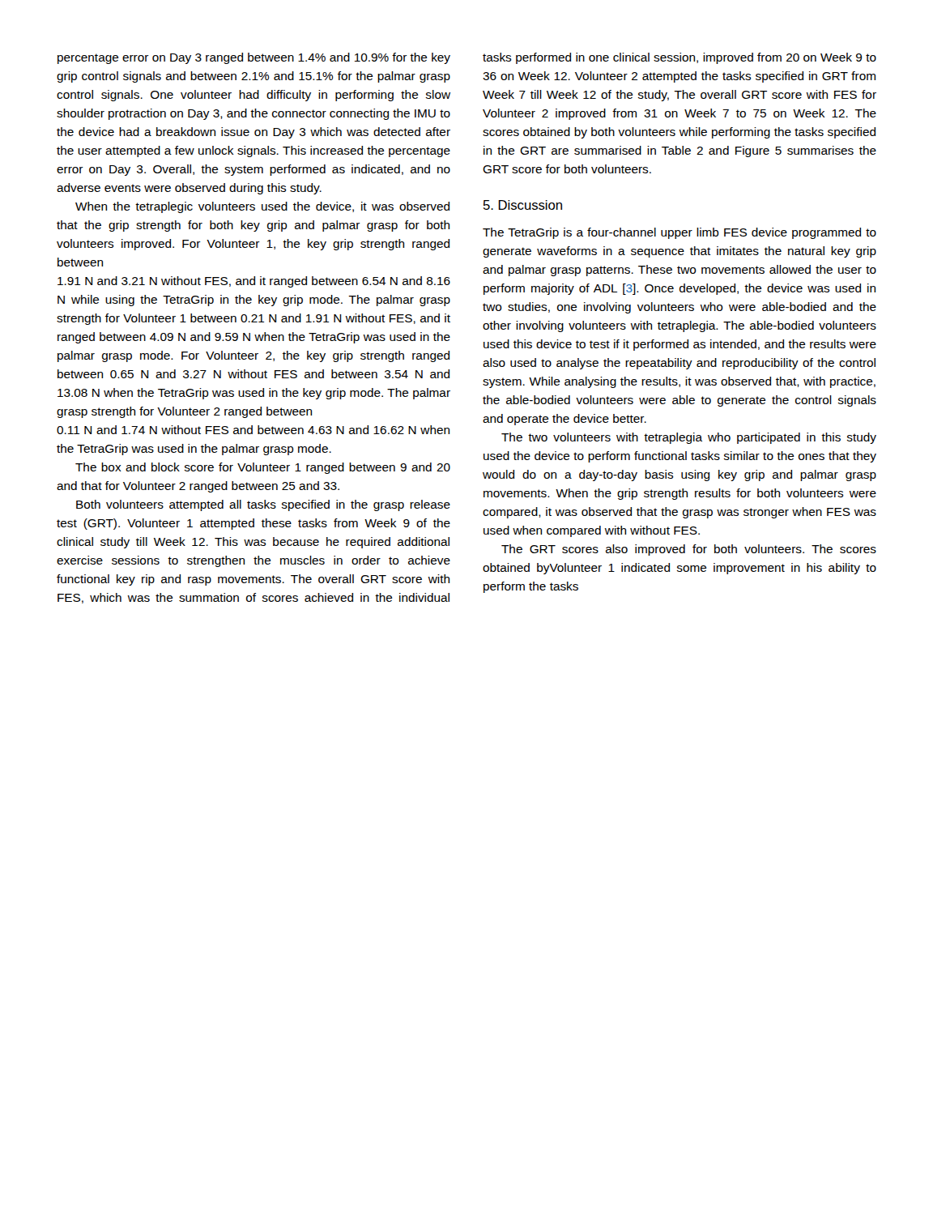percentage error on Day 3 ranged between 1.4% and 10.9% for the key grip control signals and between 2.1% and 15.1% for the palmar grasp control signals. One volunteer had difficulty in performing the slow shoulder protraction on Day 3, and the connector connecting the IMU to the device had a breakdown issue on Day 3 which was detected after the user attempted a few unlock signals. This increased the percentage error on Day 3. Overall, the system performed as indicated, and no adverse events were observed during this study.
When the tetraplegic volunteers used the device, it was observed that the grip strength for both key grip and palmar grasp for both volunteers improved. For Volunteer 1, the key grip strength ranged between
1.91 N and 3.21 N without FES, and it ranged between 6.54 N and 8.16 N while using the TetraGrip in the key grip mode. The palmar grasp strength for Volunteer 1 between 0.21 N and 1.91 N without FES, and it ranged between 4.09 N and 9.59 N when the TetraGrip was used in the palmar grasp mode. For Volunteer 2, the key grip strength ranged between 0.65 N and 3.27 N without FES and between 3.54 N and 13.08 N when the TetraGrip was used in the key grip mode. The palmar grasp strength for Volunteer 2 ranged between
0.11 N and 1.74 N without FES and between 4.63 N and 16.62 N when the TetraGrip was used in the palmar grasp mode.
The box and block score for Volunteer 1 ranged between 9 and 20 and that for Volunteer 2 ranged between 25 and 33.
Both volunteers attempted all tasks specified in the grasp release test (GRT). Volunteer 1 attempted these tasks from Week 9 of the clinical study till Week 12. This was because he required additional exercise sessions to strengthen the muscles in order to achieve functional key rip and rasp movements. The overall GRT score with FES, which was the summation of scores achieved in the individual tasks performed in one clinical session, improved from 20 on Week 9 to 36 on Week 12. Volunteer 2 attempted the tasks specified in GRT from Week 7 till Week 12 of the study, The overall GRT score with FES for Volunteer 2 improved from 31 on Week 7 to 75 on Week 12. The scores obtained by both volunteers while performing the tasks specified in the GRT are summarised in Table 2 and Figure 5 summarises the GRT score for both volunteers.
5. Discussion
The TetraGrip is a four-channel upper limb FES device programmed to generate waveforms in a sequence that imitates the natural key grip and palmar grasp patterns. These two movements allowed the user to perform majority of ADL [3]. Once developed, the device was used in two studies, one involving volunteers who were able-bodied and the other involving volunteers with tetraplegia. The able-bodied volunteers used this device to test if it performed as intended, and the results were also used to analyse the repeatability and reproducibility of the control system. While analysing the results, it was observed that, with practice, the able-bodied volunteers were able to generate the control signals and operate the device better.
The two volunteers with tetraplegia who participated in this study used the device to perform functional tasks similar to the ones that they would do on a day-to-day basis using key grip and palmar grasp movements. When the grip strength results for both volunteers were compared, it was observed that the grasp was stronger when FES was used when compared with without FES.
The GRT scores also improved for both volunteers. The scores obtained byVolunteer 1 indicated some improvement in his ability to perform the tasks